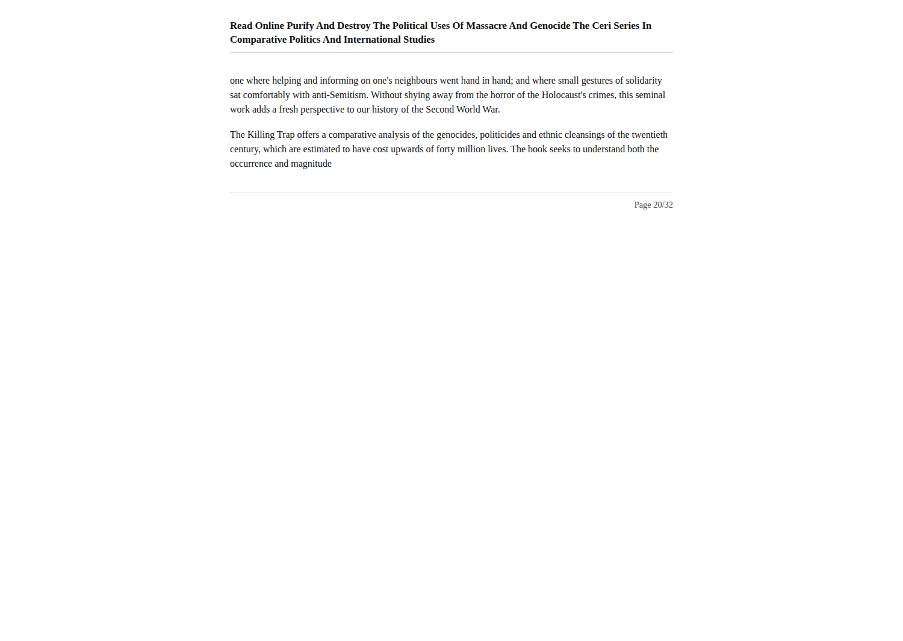Read Online Purify And Destroy The Political Uses Of Massacre And Genocide The Ceri Series In Comparative Politics And International Studies
one where helping and informing on one's neighbours went hand in hand; and where small gestures of solidarity sat comfortably with anti-Semitism. Without shying away from the horror of the Holocaust's crimes, this seminal work adds a fresh perspective to our history of the Second World War.
The Killing Trap offers a comparative analysis of the genocides, politicides and ethnic cleansings of the twentieth century, which are estimated to have cost upwards of forty million lives. The book seeks to understand both the occurrence and magnitude
Page 20/32